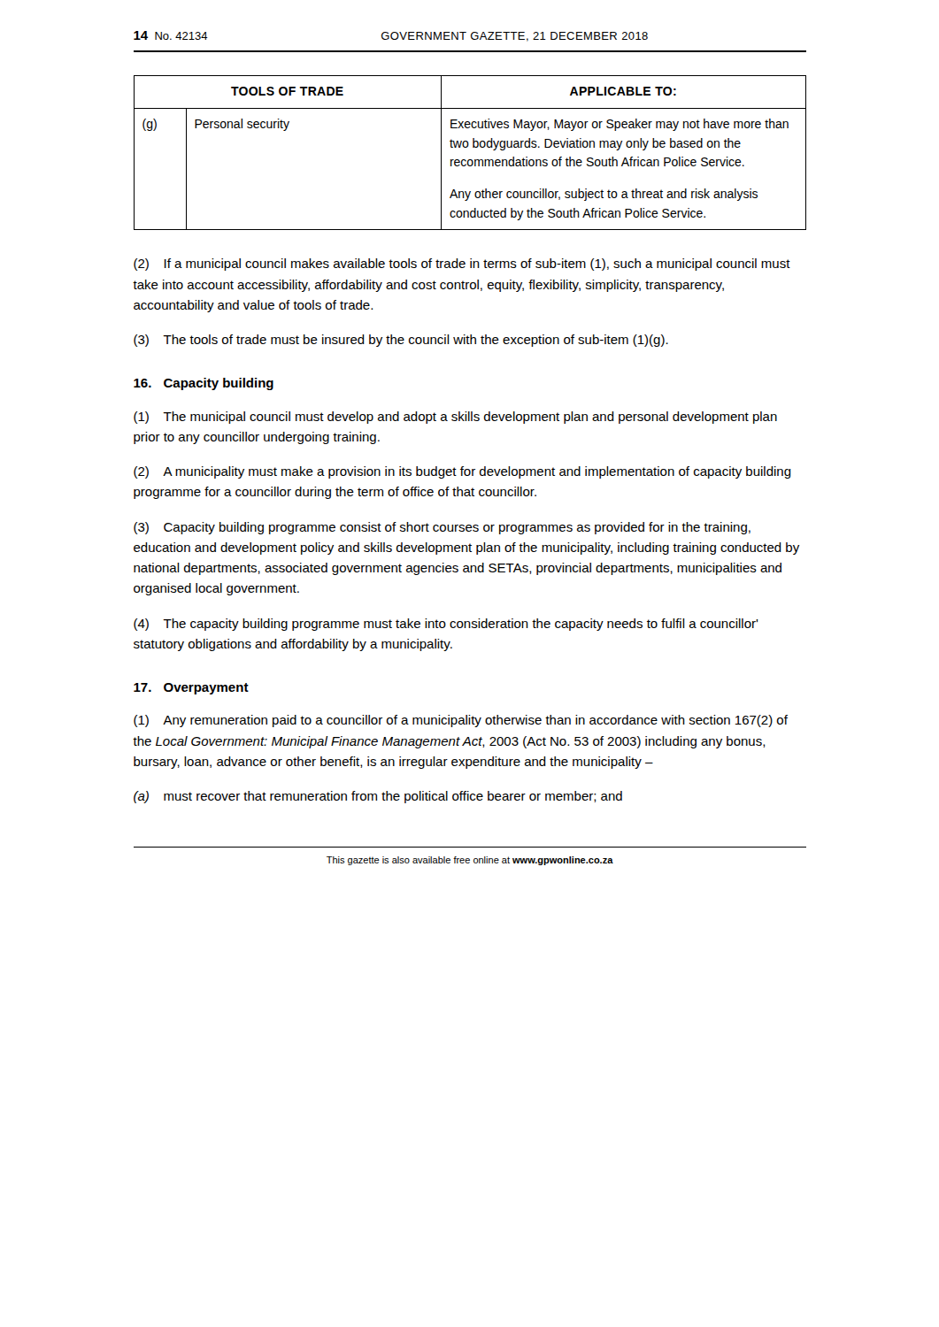14 No. 42134
GOVERNMENT GAZETTE, 21 DECEMBER 2018
| TOOLS OF TRADE | APPLICABLE TO: |
| --- | --- |
| (g) | Personal security | Executives Mayor, Mayor or Speaker may not have more than two bodyguards. Deviation may only be based on the recommendations of the South African Police Service. Any other councillor, subject to a threat and risk analysis conducted by the South African Police Service. |
(2) If a municipal council makes available tools of trade in terms of sub-item (1), such a municipal council must take into account accessibility, affordability and cost control, equity, flexibility, simplicity, transparency, accountability and value of tools of trade.
(3) The tools of trade must be insured by the council with the exception of sub-item (1)(g).
16. Capacity building
(1) The municipal council must develop and adopt a skills development plan and personal development plan prior to any councillor undergoing training.
(2) A municipality must make a provision in its budget for development and implementation of capacity building programme for a councillor during the term of office of that councillor.
(3) Capacity building programme consist of short courses or programmes as provided for in the training, education and development policy and skills development plan of the municipality, including training conducted by national departments, associated government agencies and SETAs, provincial departments, municipalities and organised local government.
(4) The capacity building programme must take into consideration the capacity needs to fulfil a councillor' statutory obligations and affordability by a municipality.
17. Overpayment
(1) Any remuneration paid to a councillor of a municipality otherwise than in accordance with section 167(2) of the Local Government: Municipal Finance Management Act, 2003 (Act No. 53 of 2003) including any bonus, bursary, loan, advance or other benefit, is an irregular expenditure and the municipality –
(a) must recover that remuneration from the political office bearer or member; and
This gazette is also available free online at www.gpwonline.co.za